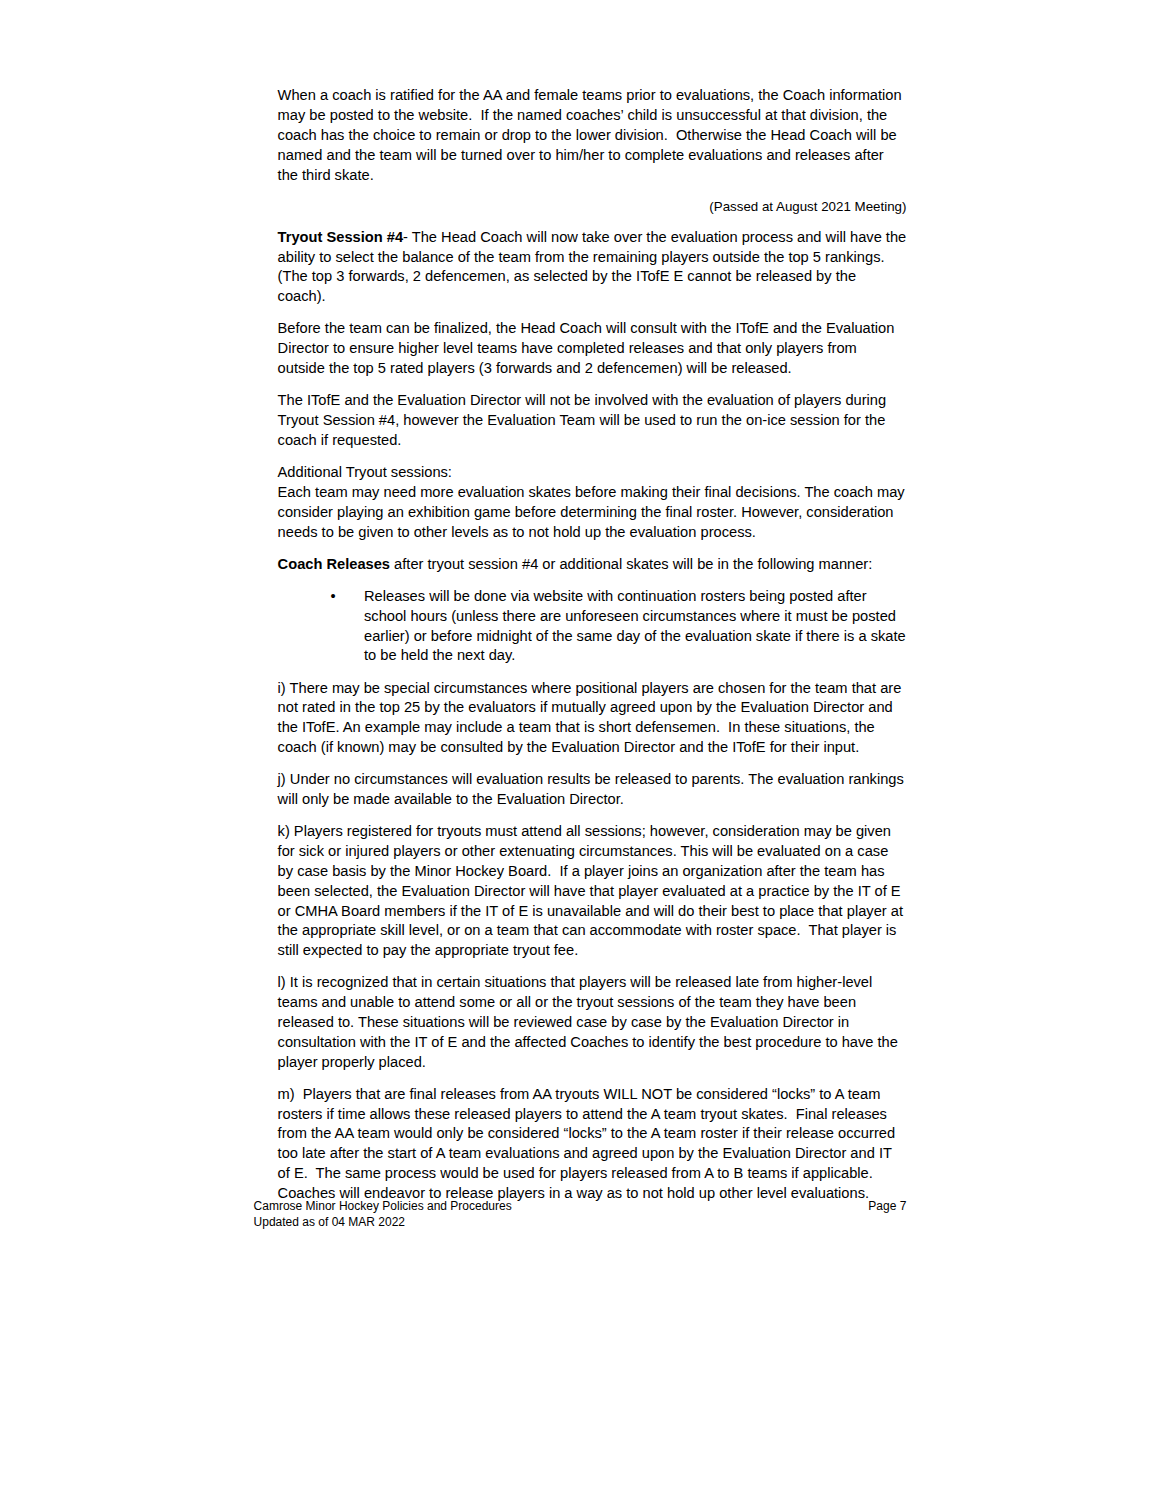When a coach is ratified for the AA and female teams prior to evaluations, the Coach information may be posted to the website. If the named coaches’ child is unsuccessful at that division, the coach has the choice to remain or drop to the lower division. Otherwise the Head Coach will be named and the team will be turned over to him/her to complete evaluations and releases after the third skate.
(Passed at August 2021 Meeting)
Tryout Session #4- The Head Coach will now take over the evaluation process and will have the ability to select the balance of the team from the remaining players outside the top 5 rankings. (The top 3 forwards, 2 defencemen, as selected by the ITofE E cannot be released by the coach).
Before the team can be finalized, the Head Coach will consult with the ITofE and the Evaluation Director to ensure higher level teams have completed releases and that only players from outside the top 5 rated players (3 forwards and 2 defencemen) will be released.
The ITofE and the Evaluation Director will not be involved with the evaluation of players during Tryout Session #4, however the Evaluation Team will be used to run the on-ice session for the coach if requested.
Additional Tryout sessions:
Each team may need more evaluation skates before making their final decisions. The coach may consider playing an exhibition game before determining the final roster. However, consideration needs to be given to other levels as to not hold up the evaluation process.
Coach Releases after tryout session #4 or additional skates will be in the following manner:
Releases will be done via website with continuation rosters being posted after school hours (unless there are unforeseen circumstances where it must be posted earlier) or before midnight of the same day of the evaluation skate if there is a skate to be held the next day.
i) There may be special circumstances where positional players are chosen for the team that are not rated in the top 25 by the evaluators if mutually agreed upon by the Evaluation Director and the ITofE. An example may include a team that is short defensemen. In these situations, the coach (if known) may be consulted by the Evaluation Director and the ITofE for their input.
j) Under no circumstances will evaluation results be released to parents. The evaluation rankings will only be made available to the Evaluation Director.
k) Players registered for tryouts must attend all sessions; however, consideration may be given for sick or injured players or other extenuating circumstances. This will be evaluated on a case by case basis by the Minor Hockey Board. If a player joins an organization after the team has been selected, the Evaluation Director will have that player evaluated at a practice by the IT of E or CMHA Board members if the IT of E is unavailable and will do their best to place that player at the appropriate skill level, or on a team that can accommodate with roster space. That player is still expected to pay the appropriate tryout fee.
l) It is recognized that in certain situations that players will be released late from higher-level teams and unable to attend some or all or the tryout sessions of the team they have been released to. These situations will be reviewed case by case by the Evaluation Director in consultation with the IT of E and the affected Coaches to identify the best procedure to have the player properly placed.
m) Players that are final releases from AA tryouts WILL NOT be considered “locks” to A team rosters if time allows these released players to attend the A team tryout skates. Final releases from the AA team would only be considered “locks” to the A team roster if their release occurred too late after the start of A team evaluations and agreed upon by the Evaluation Director and IT of E. The same process would be used for players released from A to B teams if applicable. Coaches will endeavor to release players in a way as to not hold up other level evaluations.
Camrose Minor Hockey Policies and Procedures
Updated as of 04 MAR 2022
Page 7